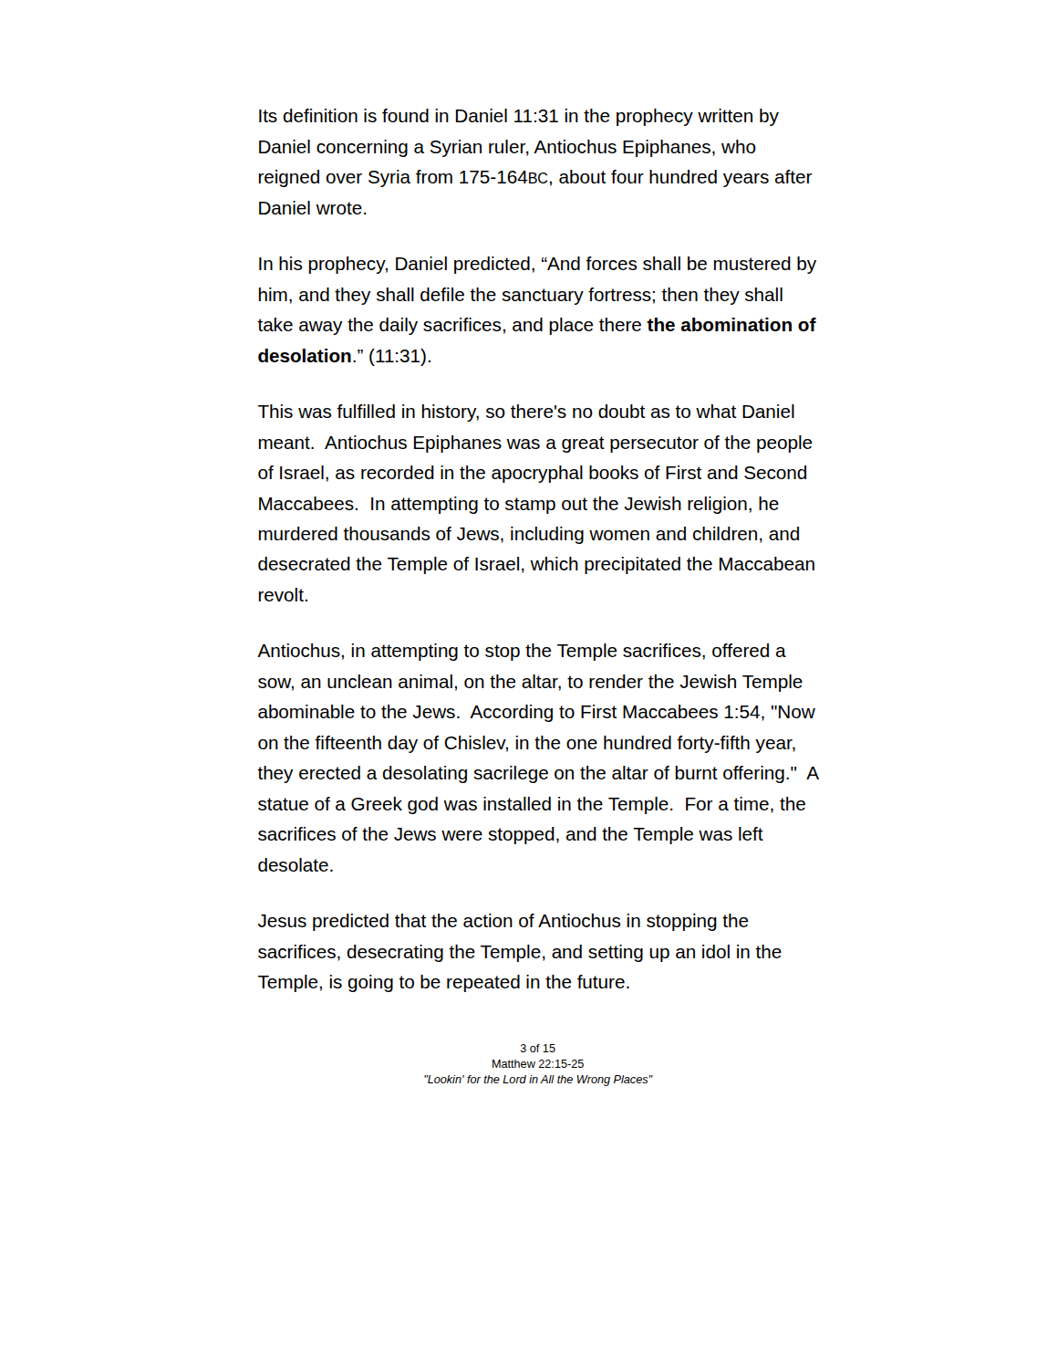Its definition is found in Daniel 11:31 in the prophecy written by Daniel concerning a Syrian ruler, Antiochus Epiphanes, who reigned over Syria from 175-164BC, about four hundred years after Daniel wrote.
In his prophecy, Daniel predicted, “And forces shall be mustered by him, and they shall defile the sanctuary fortress; then they shall take away the daily sacrifices, and place there the abomination of desolation.” (11:31).
This was fulfilled in history, so there's no doubt as to what Daniel meant. Antiochus Epiphanes was a great persecutor of the people of Israel, as recorded in the apocryphal books of First and Second Maccabees. In attempting to stamp out the Jewish religion, he murdered thousands of Jews, including women and children, and desecrated the Temple of Israel, which precipitated the Maccabean revolt.
Antiochus, in attempting to stop the Temple sacrifices, offered a sow, an unclean animal, on the altar, to render the Jewish Temple abominable to the Jews. According to First Maccabees 1:54, "Now on the fifteenth day of Chislev, in the one hundred forty-fifth year, they erected a desolating sacrilege on the altar of burnt offering." A statue of a Greek god was installed in the Temple. For a time, the sacrifices of the Jews were stopped, and the Temple was left desolate.
Jesus predicted that the action of Antiochus in stopping the sacrifices, desecrating the Temple, and setting up an idol in the Temple, is going to be repeated in the future.
3 of 15
Matthew 22:15-25
"Lookin' for the Lord in All the Wrong Places"